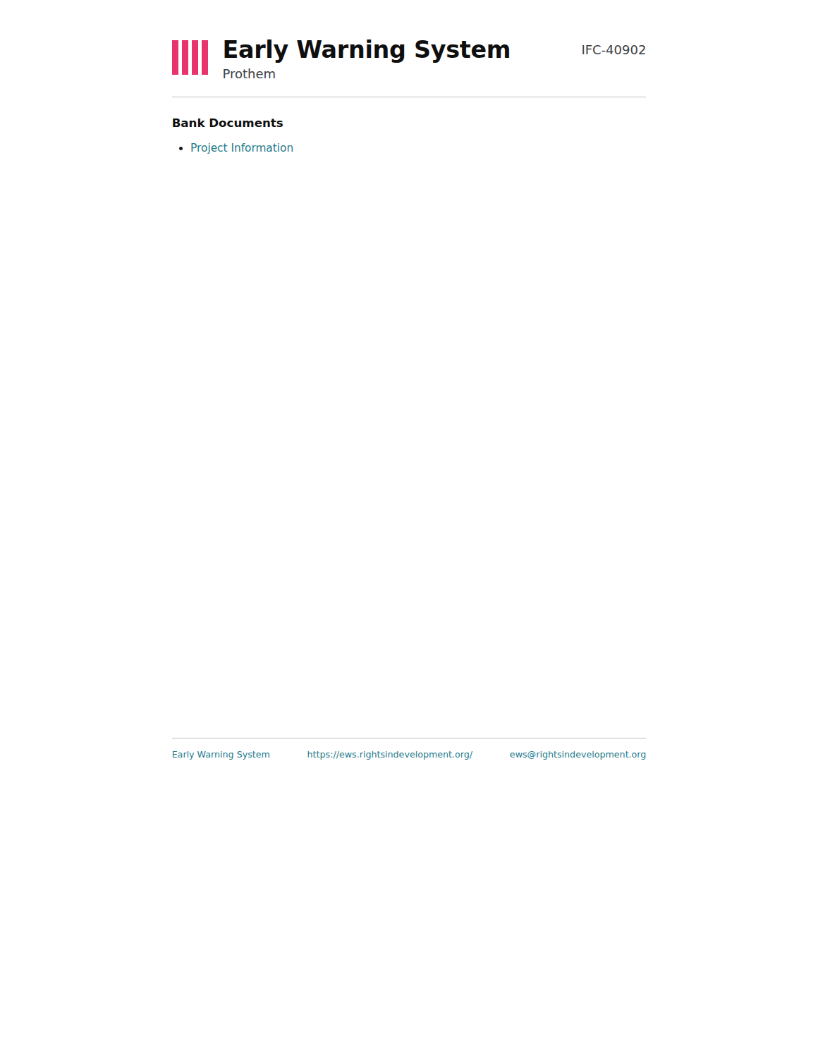Early Warning System
Prothem
IFC-40902
Bank Documents
Project Information
Early Warning System
https://ews.rightsindevelopment.org/
ews@rightsindevelopment.org